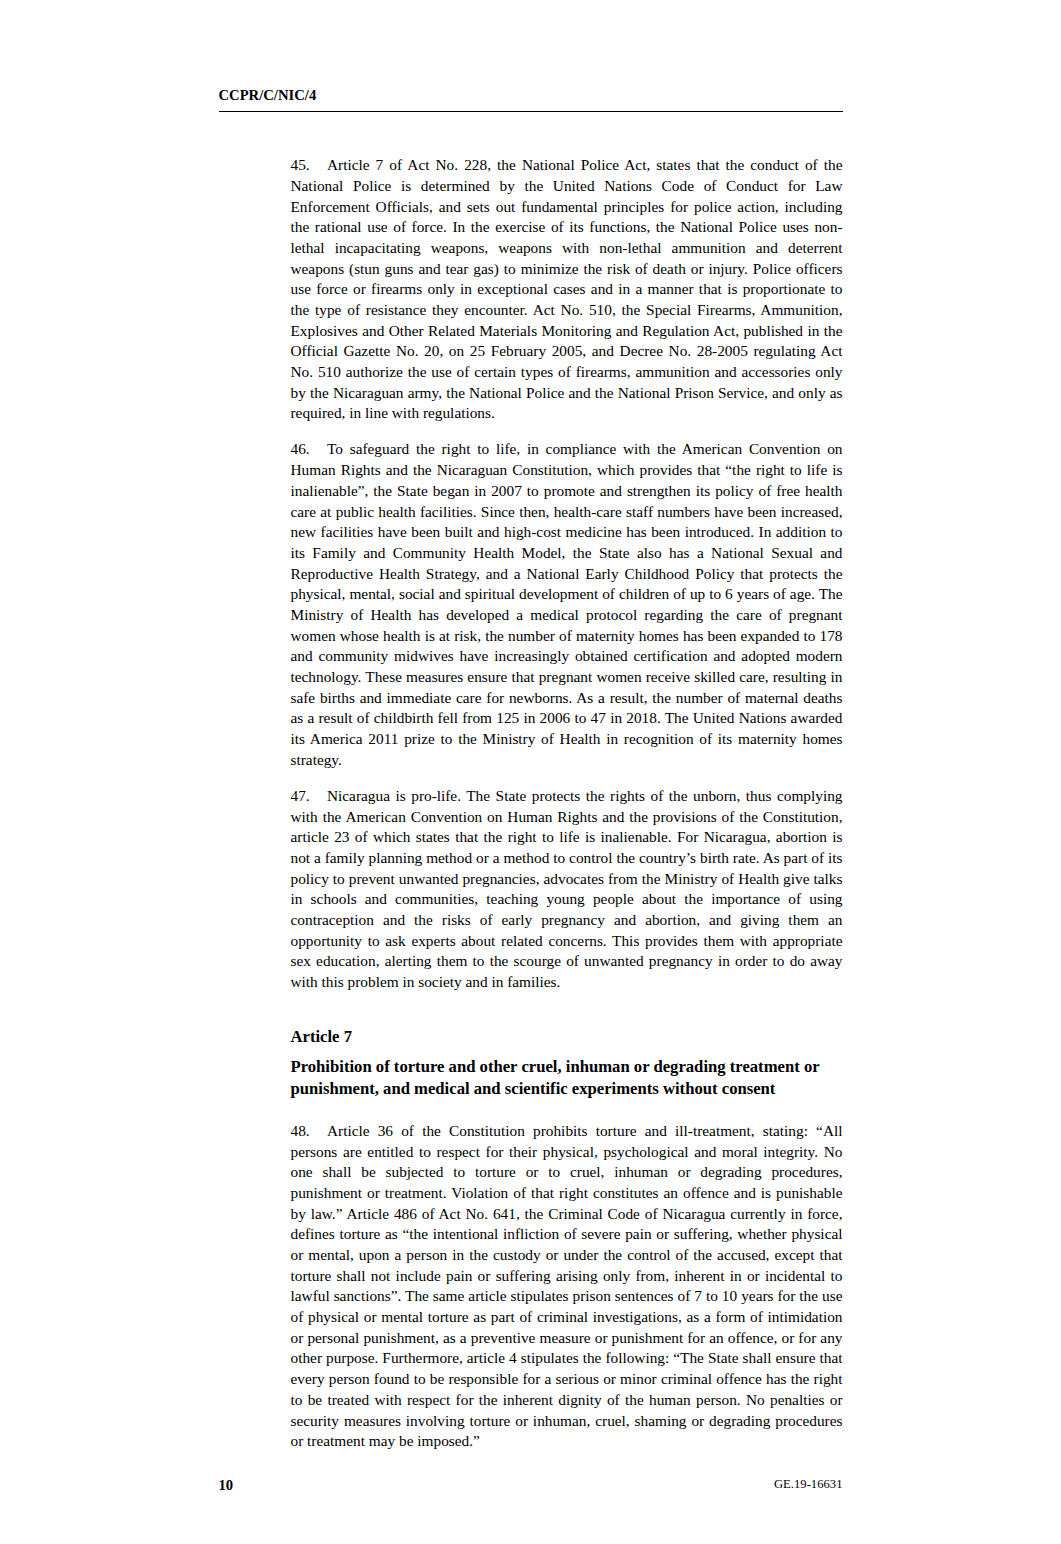CCPR/C/NIC/4
45. Article 7 of Act No. 228, the National Police Act, states that the conduct of the National Police is determined by the United Nations Code of Conduct for Law Enforcement Officials, and sets out fundamental principles for police action, including the rational use of force. In the exercise of its functions, the National Police uses non-lethal incapacitating weapons, weapons with non-lethal ammunition and deterrent weapons (stun guns and tear gas) to minimize the risk of death or injury. Police officers use force or firearms only in exceptional cases and in a manner that is proportionate to the type of resistance they encounter. Act No. 510, the Special Firearms, Ammunition, Explosives and Other Related Materials Monitoring and Regulation Act, published in the Official Gazette No. 20, on 25 February 2005, and Decree No. 28-2005 regulating Act No. 510 authorize the use of certain types of firearms, ammunition and accessories only by the Nicaraguan army, the National Police and the National Prison Service, and only as required, in line with regulations.
46. To safeguard the right to life, in compliance with the American Convention on Human Rights and the Nicaraguan Constitution, which provides that “the right to life is inalienable”, the State began in 2007 to promote and strengthen its policy of free health care at public health facilities. Since then, health-care staff numbers have been increased, new facilities have been built and high-cost medicine has been introduced. In addition to its Family and Community Health Model, the State also has a National Sexual and Reproductive Health Strategy, and a National Early Childhood Policy that protects the physical, mental, social and spiritual development of children of up to 6 years of age. The Ministry of Health has developed a medical protocol regarding the care of pregnant women whose health is at risk, the number of maternity homes has been expanded to 178 and community midwives have increasingly obtained certification and adopted modern technology. These measures ensure that pregnant women receive skilled care, resulting in safe births and immediate care for newborns. As a result, the number of maternal deaths as a result of childbirth fell from 125 in 2006 to 47 in 2018. The United Nations awarded its America 2011 prize to the Ministry of Health in recognition of its maternity homes strategy.
47. Nicaragua is pro-life. The State protects the rights of the unborn, thus complying with the American Convention on Human Rights and the provisions of the Constitution, article 23 of which states that the right to life is inalienable. For Nicaragua, abortion is not a family planning method or a method to control the country’s birth rate. As part of its policy to prevent unwanted pregnancies, advocates from the Ministry of Health give talks in schools and communities, teaching young people about the importance of using contraception and the risks of early pregnancy and abortion, and giving them an opportunity to ask experts about related concerns. This provides them with appropriate sex education, alerting them to the scourge of unwanted pregnancy in order to do away with this problem in society and in families.
Article 7
Prohibition of torture and other cruel, inhuman or degrading treatment or punishment, and medical and scientific experiments without consent
48. Article 36 of the Constitution prohibits torture and ill-treatment, stating: “All persons are entitled to respect for their physical, psychological and moral integrity. No one shall be subjected to torture or to cruel, inhuman or degrading procedures, punishment or treatment. Violation of that right constitutes an offence and is punishable by law.” Article 486 of Act No. 641, the Criminal Code of Nicaragua currently in force, defines torture as “the intentional infliction of severe pain or suffering, whether physical or mental, upon a person in the custody or under the control of the accused, except that torture shall not include pain or suffering arising only from, inherent in or incidental to lawful sanctions”. The same article stipulates prison sentences of 7 to 10 years for the use of physical or mental torture as part of criminal investigations, as a form of intimidation or personal punishment, as a preventive measure or punishment for an offence, or for any other purpose. Furthermore, article 4 stipulates the following: “The State shall ensure that every person found to be responsible for a serious or minor criminal offence has the right to be treated with respect for the inherent dignity of the human person. No penalties or security measures involving torture or inhuman, cruel, shaming or degrading procedures or treatment may be imposed.”
10 GE.19-16631